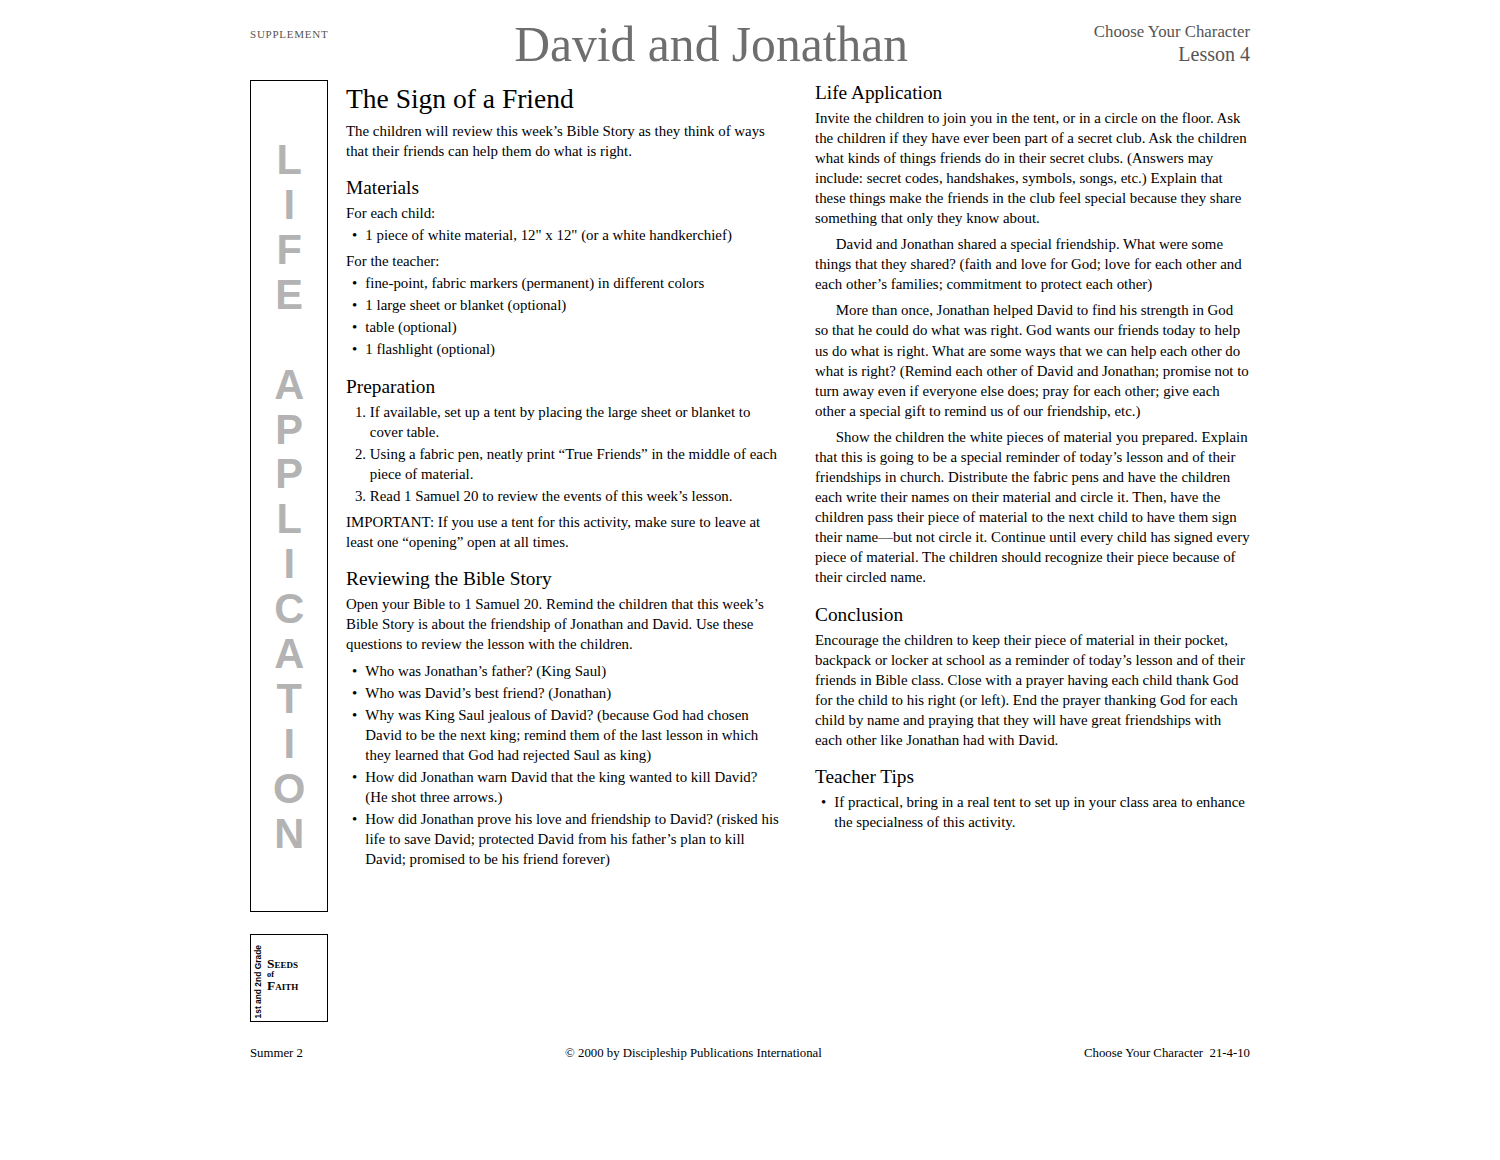supplement
David and Jonathan
Choose Your Character
Lesson 4
LIFE APPLICATION
1st and 2nd Grade
Seedsof Faith
The Sign of a Friend
The children will review this week’s Bible Story as they think of ways that their friends can help them do what is right.
Materials
For each child:
1 piece of white material, 12" x 12" (or a white handkerchief)
For the teacher:
fine-point, fabric markers (permanent) in different colors
1 large sheet or blanket (optional)
table (optional)
1 flashlight (optional)
Preparation
If available, set up a tent by placing the large sheet or blanket to cover table.
Using a fabric pen, neatly print “True Friends” in the middle of each piece of material.
Read 1 Samuel 20 to review the events of this week’s lesson.
IMPORTANT: If you use a tent for this activity, make sure to leave at least one “opening” open at all times.
Reviewing the Bible Story
Open your Bible to 1 Samuel 20. Remind the children that this week’s Bible Story is about the friendship of Jonathan and David. Use these questions to review the lesson with the children.
Who was Jonathan’s father? (King Saul)
Who was David’s best friend? (Jonathan)
Why was King Saul jealous of David? (because God had chosen David to be the next king; remind them of the last lesson in which they learned that God had rejected Saul as king)
How did Jonathan warn David that the king wanted to kill David? (He shot three arrows.)
How did Jonathan prove his love and friendship to David? (risked his life to save David; protected David from his father’s plan to kill David; promised to be his friend forever)
Life Application
Invite the children to join you in the tent, or in a circle on the floor. Ask the children if they have ever been part of a secret club. Ask the children what kinds of things friends do in their secret clubs. (Answers may include: secret codes, handshakes, symbols, songs, etc.) Explain that these things make the friends in the club feel special because they share something that only they know about.
David and Jonathan shared a special friendship. What were some things that they shared? (faith and love for God; love for each other and each other’s families; commitment to protect each other)
More than once, Jonathan helped David to find his strength in God so that he could do what was right. God wants our friends today to help us do what is right. What are some ways that we can help each other do what is right? (Remind each other of David and Jonathan; promise not to turn away even if everyone else does; pray for each other; give each other a special gift to remind us of our friendship, etc.)
Show the children the white pieces of material you prepared. Explain that this is going to be a special reminder of today’s lesson and of their friendships in church. Distribute the fabric pens and have the children each write their names on their material and circle it. Then, have the children pass their piece of material to the next child to have them sign their name—but not circle it. Continue until every child has signed every piece of material. The children should recognize their piece because of their circled name.
Conclusion
Encourage the children to keep their piece of material in their pocket, backpack or locker at school as a reminder of today’s lesson and of their friends in Bible class. Close with a prayer having each child thank God for the child to his right (or left). End the prayer thanking God for each child by name and praying that they will have great friendships with each other like Jonathan had with David.
Teacher Tips
If practical, bring in a real tent to set up in your class area to enhance the specialness of this activity.
Summer 2
© 2000 by Discipleship Publications International
Choose Your Character 21-4-10